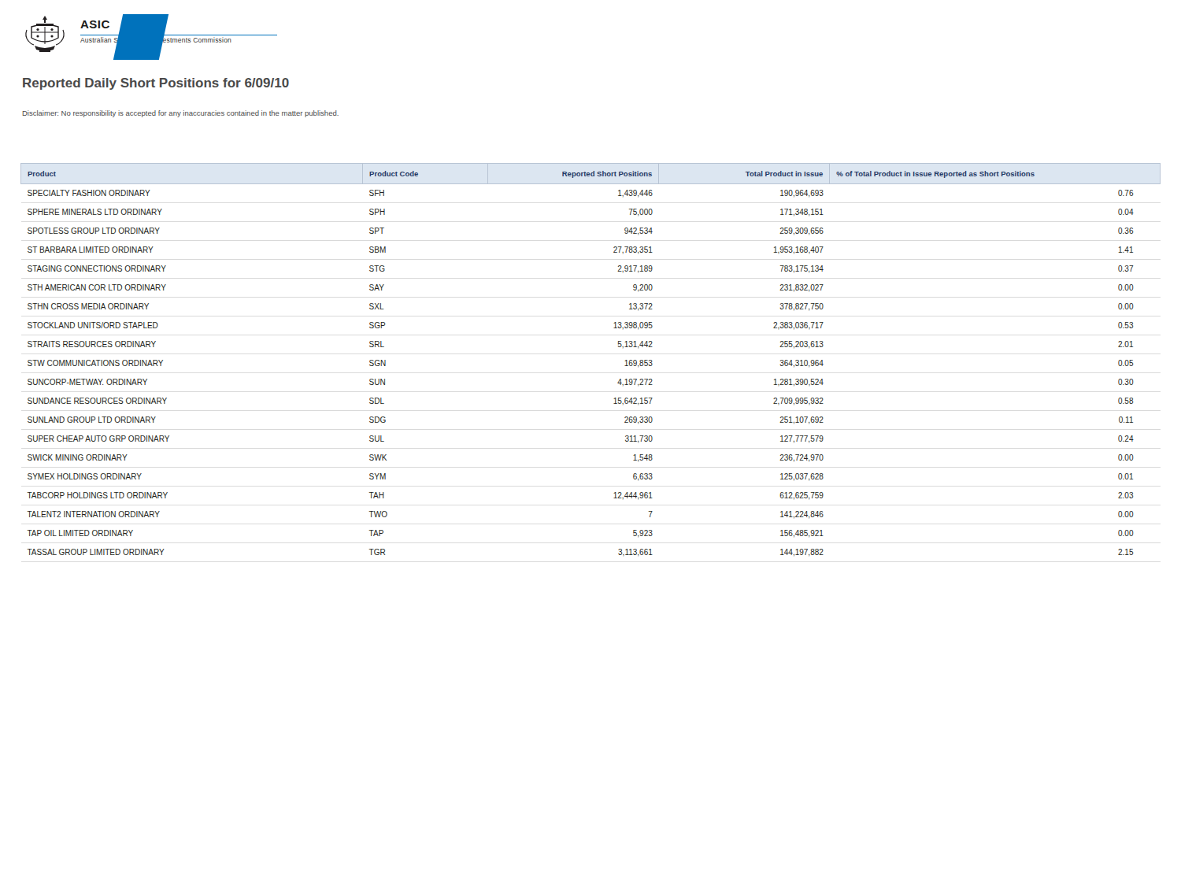ASIC
Australian Securities & Investments Commission
Reported Daily Short Positions for 6/09/10
Disclaimer: No responsibility is accepted for any inaccuracies contained in the matter published.
| Product | Product Code | Reported Short Positions | Total Product in Issue | % of Total Product in Issue Reported as Short Positions |
| --- | --- | --- | --- | --- |
| SPECIALTY FASHION ORDINARY | SFH | 1,439,446 | 190,964,693 | 0.76 |
| SPHERE MINERALS LTD ORDINARY | SPH | 75,000 | 171,348,151 | 0.04 |
| SPOTLESS GROUP LTD ORDINARY | SPT | 942,534 | 259,309,656 | 0.36 |
| ST BARBARA LIMITED ORDINARY | SBM | 27,783,351 | 1,953,168,407 | 1.41 |
| STAGING CONNECTIONS ORDINARY | STG | 2,917,189 | 783,175,134 | 0.37 |
| STH AMERICAN COR LTD ORDINARY | SAY | 9,200 | 231,832,027 | 0.00 |
| STHN CROSS MEDIA ORDINARY | SXL | 13,372 | 378,827,750 | 0.00 |
| STOCKLAND UNITS/ORD STAPLED | SGP | 13,398,095 | 2,383,036,717 | 0.53 |
| STRAITS RESOURCES ORDINARY | SRL | 5,131,442 | 255,203,613 | 2.01 |
| STW COMMUNICATIONS ORDINARY | SGN | 169,853 | 364,310,964 | 0.05 |
| SUNCORP-METWAY. ORDINARY | SUN | 4,197,272 | 1,281,390,524 | 0.30 |
| SUNDANCE RESOURCES ORDINARY | SDL | 15,642,157 | 2,709,995,932 | 0.58 |
| SUNLAND GROUP LTD ORDINARY | SDG | 269,330 | 251,107,692 | 0.11 |
| SUPER CHEAP AUTO GRP ORDINARY | SUL | 311,730 | 127,777,579 | 0.24 |
| SWICK MINING ORDINARY | SWK | 1,548 | 236,724,970 | 0.00 |
| SYMEX HOLDINGS ORDINARY | SYM | 6,633 | 125,037,628 | 0.01 |
| TABCORP HOLDINGS LTD ORDINARY | TAH | 12,444,961 | 612,625,759 | 2.03 |
| TALENT2 INTERNATION ORDINARY | TWO | 7 | 141,224,846 | 0.00 |
| TAP OIL LIMITED ORDINARY | TAP | 5,923 | 156,485,921 | 0.00 |
| TASSAL GROUP LIMITED ORDINARY | TGR | 3,113,661 | 144,197,882 | 2.15 |
10/09/2010 9:00:19 AM
21